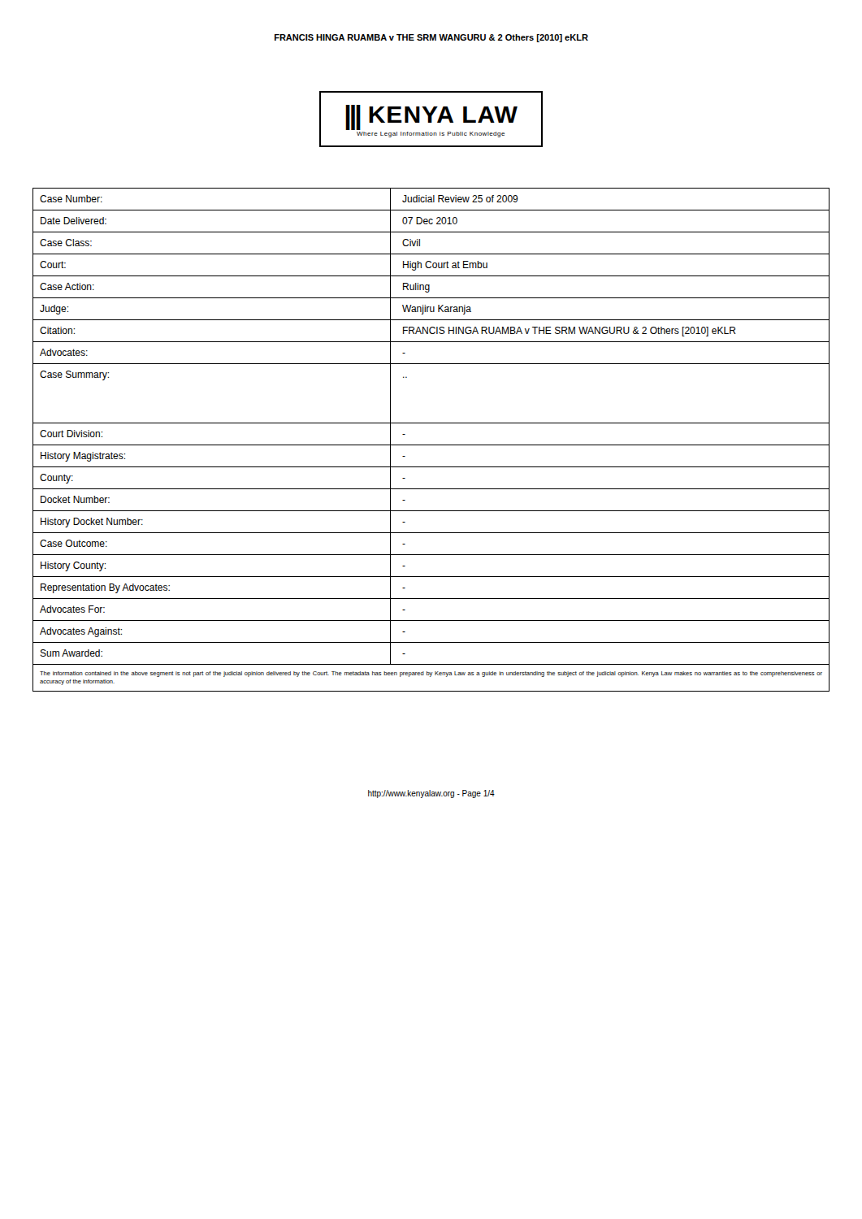FRANCIS HINGA RUAMBA v THE SRM WANGURU & 2 Others [2010] eKLR
||| KENYA LAW
Where Legal Information is Public Knowledge
| Case Number: | Judicial Review 25 of 2009 |
| Date Delivered: | 07 Dec 2010 |
| Case Class: | Civil |
| Court: | High Court at Embu |
| Case Action: | Ruling |
| Judge: | Wanjiru Karanja |
| Citation: | FRANCIS HINGA RUAMBA v THE SRM WANGURU & 2 Others [2010] eKLR |
| Advocates: | - |
| Case Summary: | .. |
| Court Division: | - |
| History Magistrates: | - |
| County: | - |
| Docket Number: | - |
| History Docket Number: | - |
| Case Outcome: | - |
| History County: | - |
| Representation By Advocates: | - |
| Advocates For: | - |
| Advocates Against: | - |
| Sum Awarded: | - |
The information contained in the above segment is not part of the judicial opinion delivered by the Court. The metadata has been prepared by Kenya Law as a guide in understanding the subject of the judicial opinion. Kenya Law makes no warranties as to the comprehensiveness or accuracy of the information.
http://www.kenyalaw.org - Page 1/4